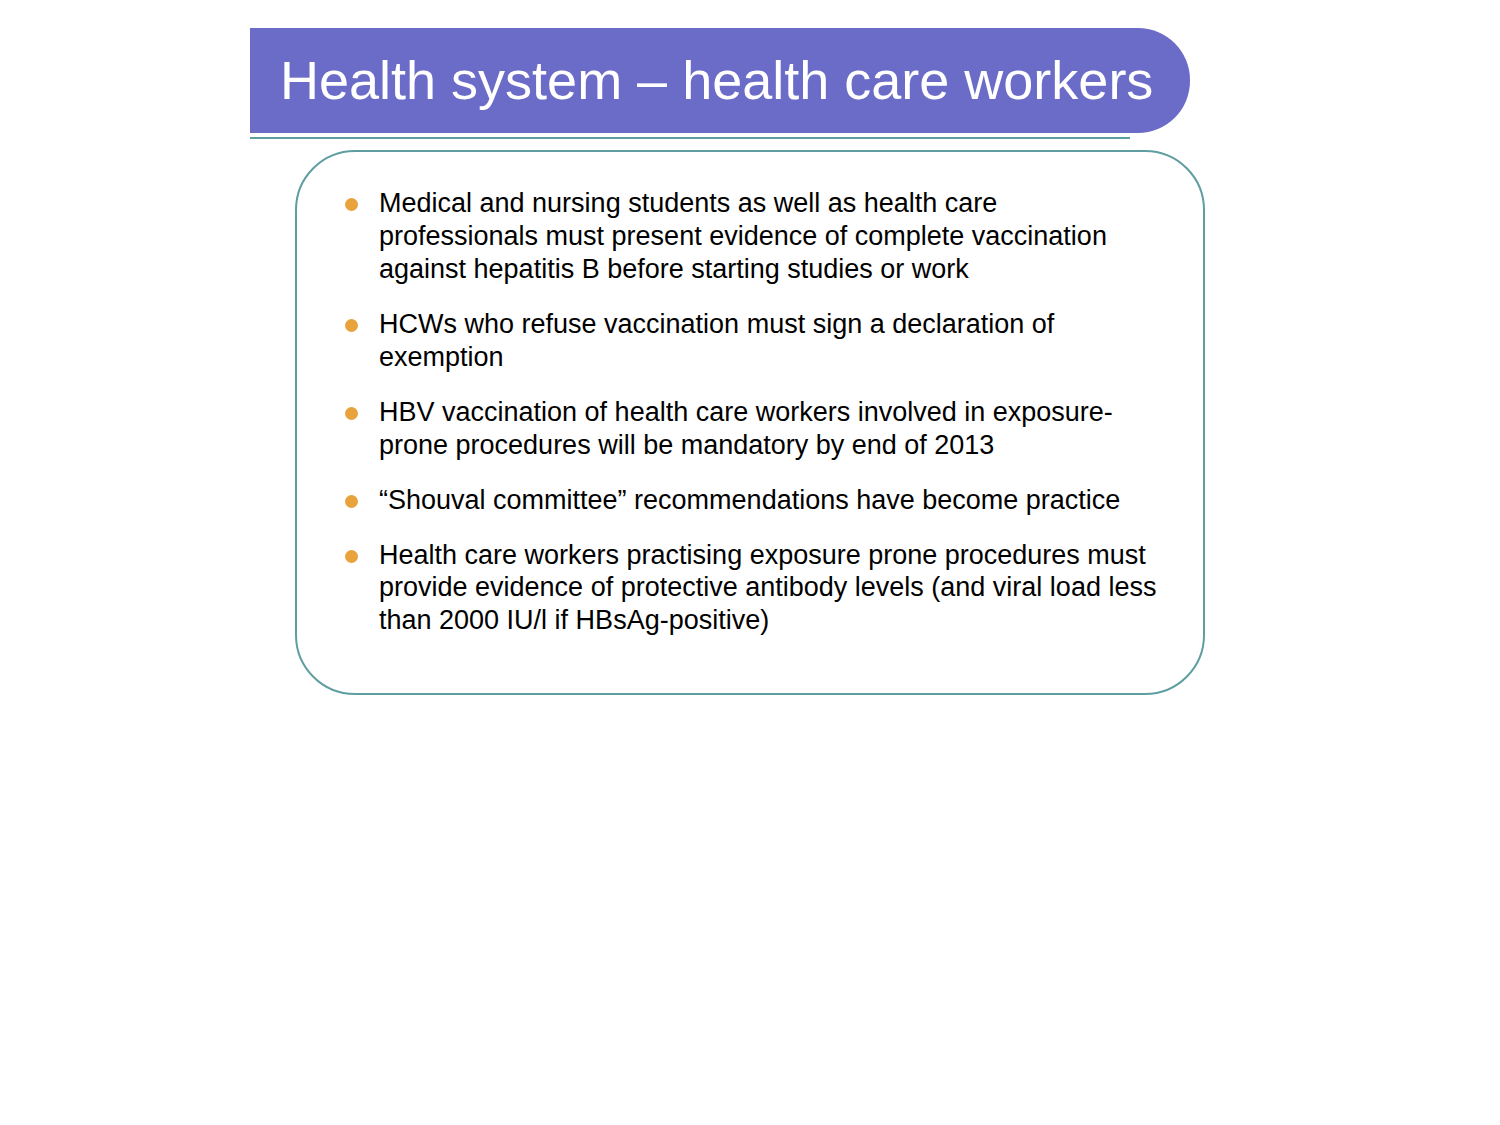Health system – health care workers
Medical and nursing students as well as health care professionals must present evidence of complete vaccination against hepatitis B before starting studies or work
HCWs who refuse vaccination must sign a declaration of exemption
HBV vaccination of health care workers involved in exposure-prone procedures will be mandatory by end of 2013
“Shouval committee” recommendations have become practice
Health care workers practising exposure prone procedures must provide evidence of protective antibody levels (and viral load less than 2000 IU/l if HBsAg-positive)